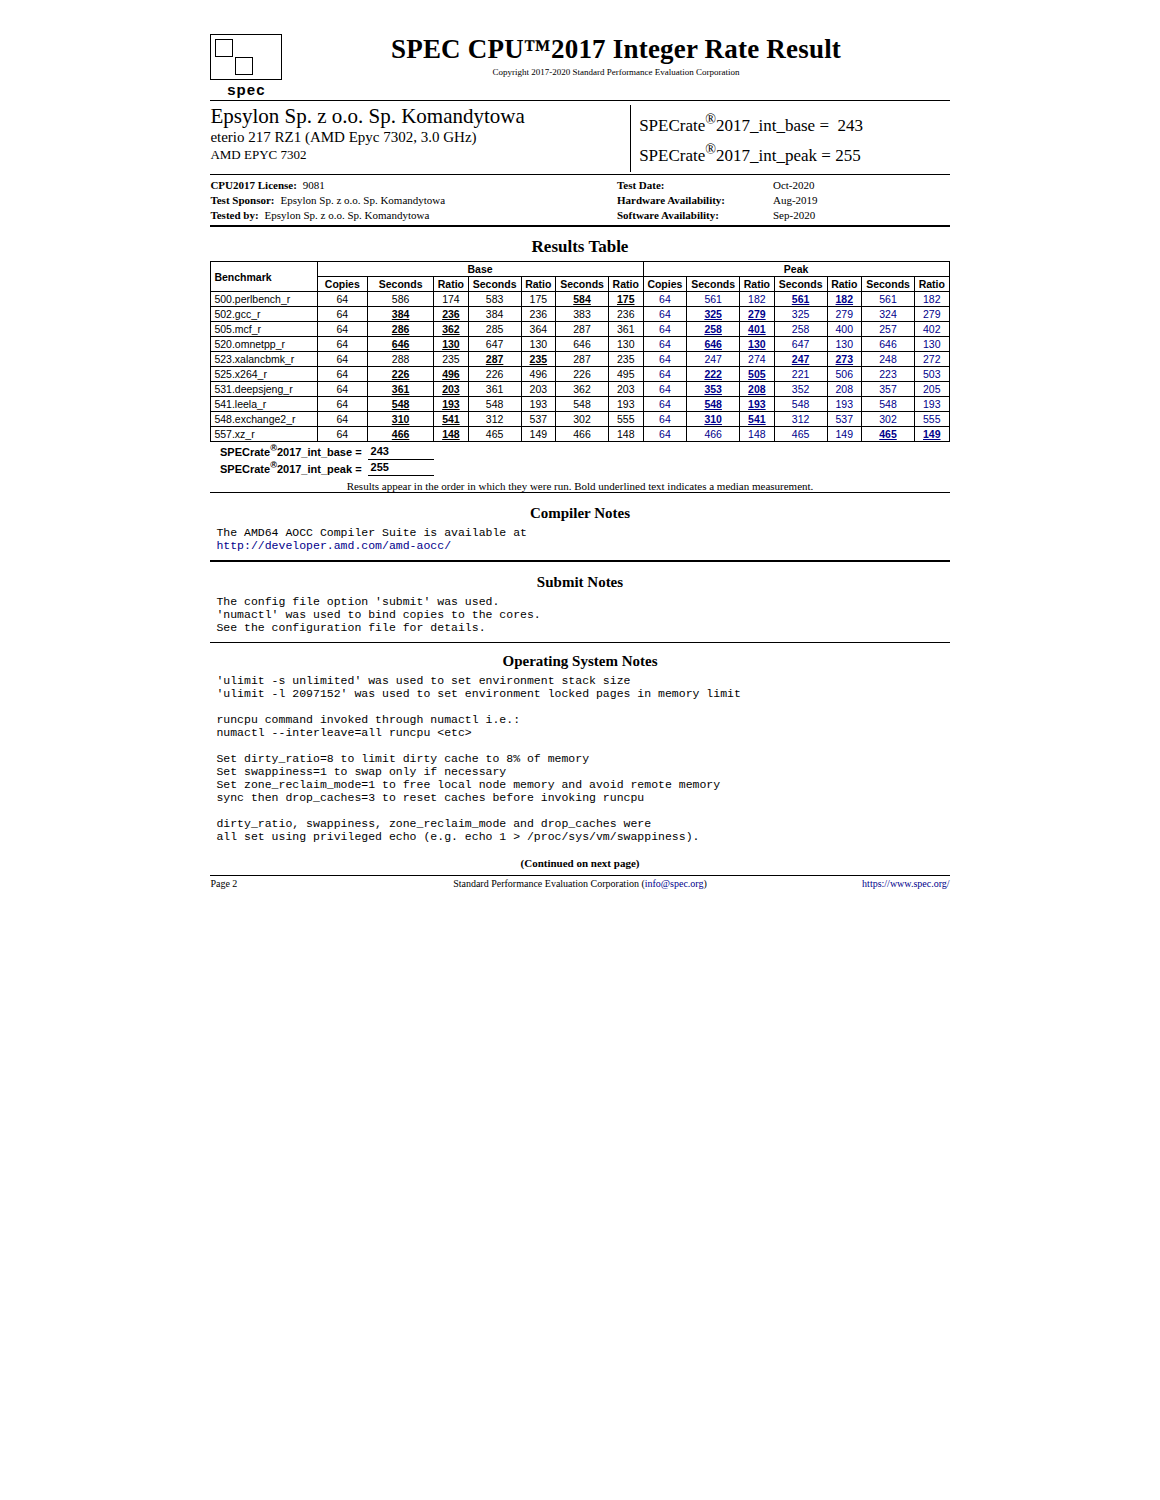spec
SPEC CPU™2017 Integer Rate Result
Copyright 2017-2020 Standard Performance Evaluation Corporation
Epsylon Sp. z o.o. Sp. Komandytowa
eterio 217 RZ1 (AMD Epyc 7302, 3.0 GHz)
AMD EPYC 7302
SPECrate®2017_int_base = 243
SPECrate®2017_int_peak = 255
CPU2017 License:
9081
Test Sponsor:
Epsylon Sp. z o.o. Sp. Komandytowa
Tested by:
Epsylon Sp. z o.o. Sp. Komandytowa
Test Date:
Oct-2020
Hardware Availability:
Aug-2019
Software Availability:
Sep-2020
Results Table
| Benchmark | Base | Peak |
| --- | --- | --- |
| Copies | Seconds | Ratio | Seconds | Ratio | Seconds | Ratio | Copies | Seconds | Ratio | Seconds | Ratio | Seconds | Ratio |
| 500.perlbench_r | 64 | 586 | 174 | 583 | 175 | 584 | 175 | 64 | 561 | 182 | 561 | 182 | 561 | 182 |
| 502.gcc_r | 64 | 384 | 236 | 384 | 236 | 383 | 236 | 64 | 325 | 279 | 325 | 279 | 324 | 279 |
| 505.mcf_r | 64 | 286 | 362 | 285 | 364 | 287 | 361 | 64 | 258 | 401 | 258 | 400 | 257 | 402 |
| 520.omnetpp_r | 64 | 646 | 130 | 647 | 130 | 646 | 130 | 64 | 646 | 130 | 647 | 130 | 646 | 130 |
| 523.xalancbmk_r | 64 | 288 | 235 | 287 | 235 | 287 | 235 | 64 | 247 | 274 | 247 | 273 | 248 | 272 |
| 525.x264_r | 64 | 226 | 496 | 226 | 496 | 226 | 495 | 64 | 222 | 505 | 221 | 506 | 223 | 503 |
| 531.deepsjeng_r | 64 | 361 | 203 | 361 | 203 | 362 | 203 | 64 | 353 | 208 | 352 | 208 | 357 | 205 |
| 541.leela_r | 64 | 548 | 193 | 548 | 193 | 548 | 193 | 64 | 548 | 193 | 548 | 193 | 548 | 193 |
| 548.exchange2_r | 64 | 310 | 541 | 312 | 537 | 302 | 555 | 64 | 310 | 541 | 312 | 537 | 302 | 555 |
| 557.xz_r | 64 | 466 | 148 | 465 | 149 | 466 | 148 | 64 | 466 | 148 | 465 | 149 | 465 | 149 |
| SPECrate ® 2017_int_base = | 243 | |
| SPECrate ® 2017_int_peak = | 255 | |
Results appear in the order in which they were run. Bold underlined text indicates a median measurement.
Compiler Notes
The AMD64 AOCC Compiler Suite is available at
http://developer.amd.com/amd-aocc/
Submit Notes
The config file option 'submit' was used.
'numactl' was used to bind copies to the cores.
See the configuration file for details.
Operating System Notes
'ulimit -s unlimited' was used to set environment stack size
'ulimit -l 2097152' was used to set environment locked pages in memory limit

runcpu command invoked through numactl i.e.:
numactl --interleave=all runcpu <etc>

Set dirty_ratio=8 to limit dirty cache to 8% of memory
Set swappiness=1 to swap only if necessary
Set zone_reclaim_mode=1 to free local node memory and avoid remote memory
sync then drop_caches=3 to reset caches before invoking runcpu

dirty_ratio, swappiness, zone_reclaim_mode and drop_caches were
all set using privileged echo (e.g. echo 1 > /proc/sys/vm/swappiness).
(Continued on next page)
Page 2
Standard Performance Evaluation Corporation (info@spec.org)
https://www.spec.org/